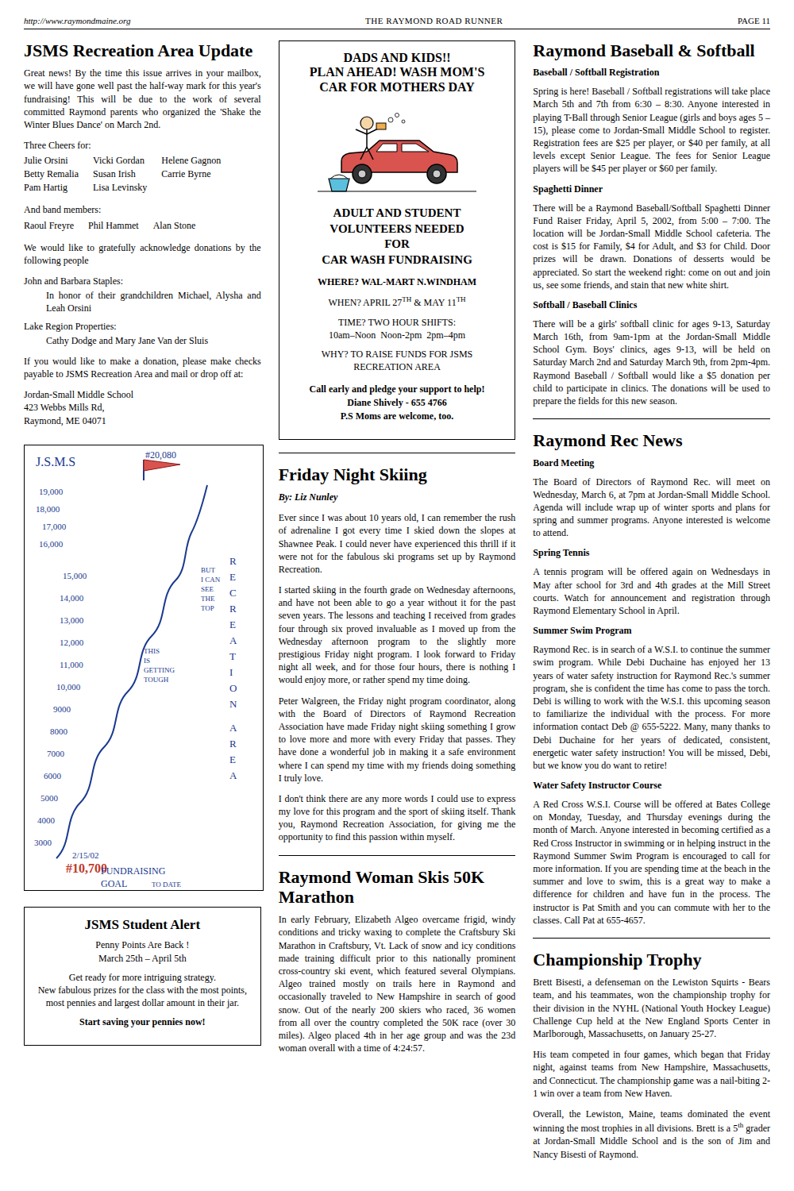http://www.raymondmaine.org THE RAYMOND ROAD RUNNER PAGE 11
JSMS Recreation Area Update
Great news! By the time this issue arrives in your mailbox, we will have gone well past the half-way mark for this year's fundraising! This will be due to the work of several committed Raymond parents who organized the 'Shake the Winter Blues Dance' on March 2nd.
Three Cheers for:
| Julie Orsini | Vicki Gordan | Helene Gagnon |
| Betty Remalia | Susan Irish | Carrie Byrne |
| Pam Hartig | Lisa Levinsky | |
And band members:
| Raoul Freyre | Phil Hammet | Alan Stone |
We would like to gratefully acknowledge donations by the following people
John and Barbara Staples:
In honor of their grandchildren Michael, Alysha and Leah Orsini
Lake Region Properties:
Cathy Dodge and Mary Jane Van der Sluis
If you would like to make a donation, please make checks payable to JSMS Recreation Area and mail or drop off at:
Jordan-Small Middle School
423 Webbs Mills Rd,
Raymond, ME 04071
J.S.M.S #20,080 19,000 18,000 17,000 16,000 15,000 14,000 13,000 12,000 11,000 10,000 9000 8000 7000 6000 5000 4000 3000 R E C R E A T I O N A R E A BUT I CAN SEE THE TOP THIS IS GETTING TOUGH 2/15/02 #10,700 FUNDRAISING GOAL TO DATE
JSMS Student Alert
Penny Points Are Back !
March 25th – April 5th
Get ready for more intriguing strategy.
New fabulous prizes for the class with the most points, most pennies and largest dollar amount in their jar.
Start saving your pennies now!
DADS AND KIDS!!
PLAN AHEAD! WASH MOM'S
CAR FOR MOTHERS DAY
ADULT AND STUDENT
VOLUNTEERS NEEDED
FOR
CAR WASH FUNDRAISING
WHERE? WAL-MART N.WINDHAM
WHEN? APRIL 27TH & MAY 11TH
TIME? TWO HOUR SHIFTS:
10am–Noon Noon-2pm 2pm–4pm
WHY? TO RAISE FUNDS FOR JSMS
RECREATION AREA
Call early and pledge your support to help!
Diane Shively - 655 4766
P.S Moms are welcome, too.
Friday Night Skiing
By: Liz Nunley
Ever since I was about 10 years old, I can remember the rush of adrenaline I got every time I skied down the slopes at Shawnee Peak. I could never have experienced this thrill if it were not for the fabulous ski programs set up by Raymond Recreation.
I started skiing in the fourth grade on Wednesday afternoons, and have not been able to go a year without it for the past seven years. The lessons and teaching I received from grades four through six proved invaluable as I moved up from the Wednesday afternoon program to the slightly more prestigious Friday night program. I look forward to Friday night all week, and for those four hours, there is nothing I would enjoy more, or rather spend my time doing.
Peter Walgreen, the Friday night program coordinator, along with the Board of Directors of Raymond Recreation Association have made Friday night skiing something I grow to love more and more with every Friday that passes. They have done a wonderful job in making it a safe environment where I can spend my time with my friends doing something I truly love.
I don't think there are any more words I could use to express my love for this program and the sport of skiing itself. Thank you, Raymond Recreation Association, for giving me the opportunity to find this passion within myself.
Raymond Woman Skis 50K Marathon
In early February, Elizabeth Algeo overcame frigid, windy conditions and tricky waxing to complete the Craftsbury Ski Marathon in Craftsbury, Vt. Lack of snow and icy conditions made training difficult prior to this nationally prominent cross-country ski event, which featured several Olympians. Algeo trained mostly on trails here in Raymond and occasionally traveled to New Hampshire in search of good snow. Out of the nearly 200 skiers who raced, 36 women from all over the country completed the 50K race (over 30 miles). Algeo placed 4th in her age group and was the 23d woman overall with a time of 4:24:57.
Raymond Baseball & Softball
Baseball / Softball Registration
Spring is here! Baseball / Softball registrations will take place March 5th and 7th from 6:30 – 8:30. Anyone interested in playing T-Ball through Senior League (girls and boys ages 5 – 15), please come to Jordan-Small Middle School to register. Registration fees are $25 per player, or $40 per family, at all levels except Senior League. The fees for Senior League players will be $45 per player or $60 per family.
Spaghetti Dinner
There will be a Raymond Baseball/Softball Spaghetti Dinner Fund Raiser Friday, April 5, 2002, from 5:00 – 7:00. The location will be Jordan-Small Middle School cafeteria. The cost is $15 for Family, $4 for Adult, and $3 for Child. Door prizes will be drawn. Donations of desserts would be appreciated. So start the weekend right: come on out and join us, see some friends, and stain that new white shirt.
Softball / Baseball Clinics
There will be a girls' softball clinic for ages 9-13, Saturday March 16th, from 9am-1pm at the Jordan-Small Middle School Gym. Boys' clinics, ages 9-13, will be held on Saturday March 2nd and Saturday March 9th, from 2pm-4pm. Raymond Baseball / Softball would like a $5 donation per child to participate in clinics. The donations will be used to prepare the fields for this new season.
Raymond Rec News
Board Meeting
The Board of Directors of Raymond Rec. will meet on Wednesday, March 6, at 7pm at Jordan-Small Middle School. Agenda will include wrap up of winter sports and plans for spring and summer programs. Anyone interested is welcome to attend.
Spring Tennis
A tennis program will be offered again on Wednesdays in May after school for 3rd and 4th grades at the Mill Street courts. Watch for announcement and registration through Raymond Elementary School in April.
Summer Swim Program
Raymond Rec. is in search of a W.S.I. to continue the summer swim program. While Debi Duchaine has enjoyed her 13 years of water safety instruction for Raymond Rec.'s summer program, she is confident the time has come to pass the torch. Debi is willing to work with the W.S.I. this upcoming season to familiarize the individual with the process. For more information contact Deb @ 655-5222. Many, many thanks to Debi Duchaine for her years of dedicated, consistent, energetic water safety instruction! You will be missed, Debi, but we know you do want to retire!
Water Safety Instructor Course
A Red Cross W.S.I. Course will be offered at Bates College on Monday, Tuesday, and Thursday evenings during the month of March. Anyone interested in becoming certified as a Red Cross Instructor in swimming or in helping instruct in the Raymond Summer Swim Program is encouraged to call for more information. If you are spending time at the beach in the summer and love to swim, this is a great way to make a difference for children and have fun in the process. The instructor is Pat Smith and you can commute with her to the classes. Call Pat at 655-4657.
Championship Trophy
Brett Bisesti, a defenseman on the Lewiston Squirts - Bears team, and his teammates, won the championship trophy for their division in the NYHL (National Youth Hockey League) Challenge Cup held at the New England Sports Center in Marlborough, Massachusetts, on January 25-27.
His team competed in four games, which began that Friday night, against teams from New Hampshire, Massachusetts, and Connecticut. The championship game was a nail-biting 2-1 win over a team from New Haven.
Overall, the Lewiston, Maine, teams dominated the event winning the most trophies in all divisions. Brett is a 5th grader at Jordan-Small Middle School and is the son of Jim and Nancy Bisesti of Raymond.